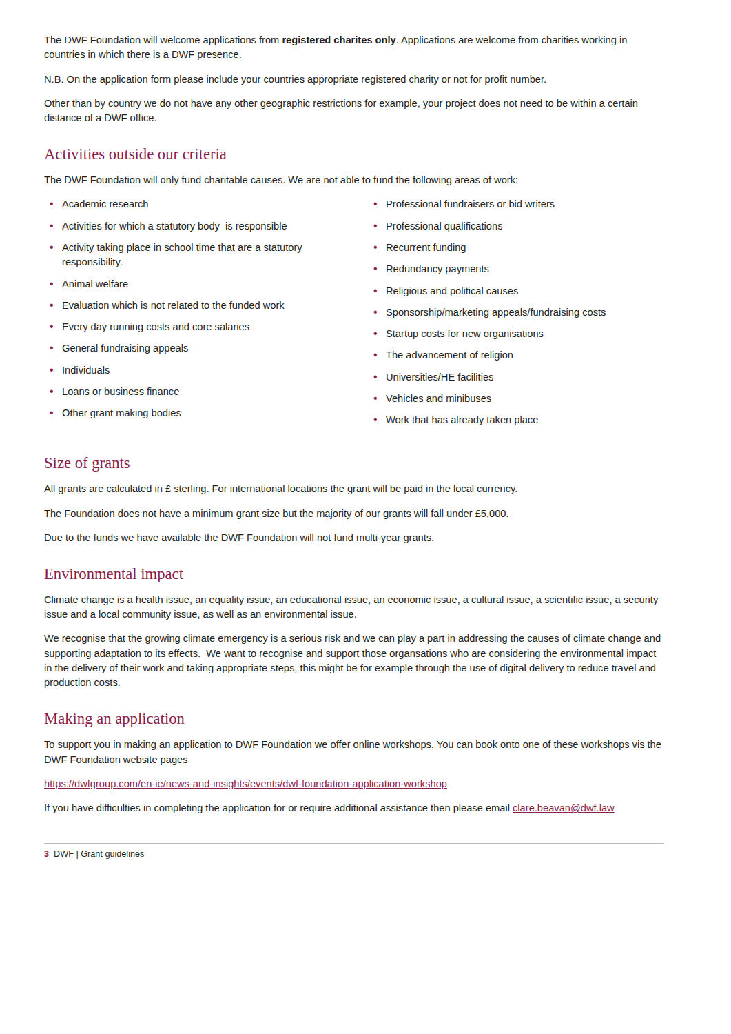The DWF Foundation will welcome applications from registered charites only. Applications are welcome from charities working in countries in which there is a DWF presence.
N.B. On the application form please include your countries appropriate registered charity or not for profit number.
Other than by country we do not have any other geographic restrictions for example, your project does not need to be within a certain distance of a DWF office.
Activities outside our criteria
The DWF Foundation will only fund charitable causes. We are not able to fund the following areas of work:
Academic research
Activities for which a statutory body is responsible
Activity taking place in school time that are a statutory responsibility.
Animal welfare
Evaluation which is not related to the funded work
Every day running costs and core salaries
General fundraising appeals
Individuals
Loans or business finance
Other grant making bodies
Professional fundraisers or bid writers
Professional qualifications
Recurrent funding
Redundancy payments
Religious and political causes
Sponsorship/marketing appeals/fundraising costs
Startup costs for new organisations
The advancement of religion
Universities/HE facilities
Vehicles and minibuses
Work that has already taken place
Size of grants
All grants are calculated in £ sterling. For international locations the grant will be paid in the local currency.
The Foundation does not have a minimum grant size but the majority of our grants will fall under £5,000.
Due to the funds we have available the DWF Foundation will not fund multi-year grants.
Environmental impact
Climate change is a health issue, an equality issue, an educational issue, an economic issue, a cultural issue, a scientific issue, a security issue and a local community issue, as well as an environmental issue.
We recognise that the growing climate emergency is a serious risk and we can play a part in addressing the causes of climate change and supporting adaptation to its effects. We want to recognise and support those organsations who are considering the environmental impact in the delivery of their work and taking appropriate steps, this might be for example through the use of digital delivery to reduce travel and production costs.
Making an application
To support you in making an application to DWF Foundation we offer online workshops. You can book onto one of these workshops vis the DWF Foundation website pages
https://dwfgroup.com/en-ie/news-and-insights/events/dwf-foundation-application-workshop
If you have difficulties in completing the application for or require additional assistance then please email clare.beavan@dwf.law
3 DWF | Grant guidelines